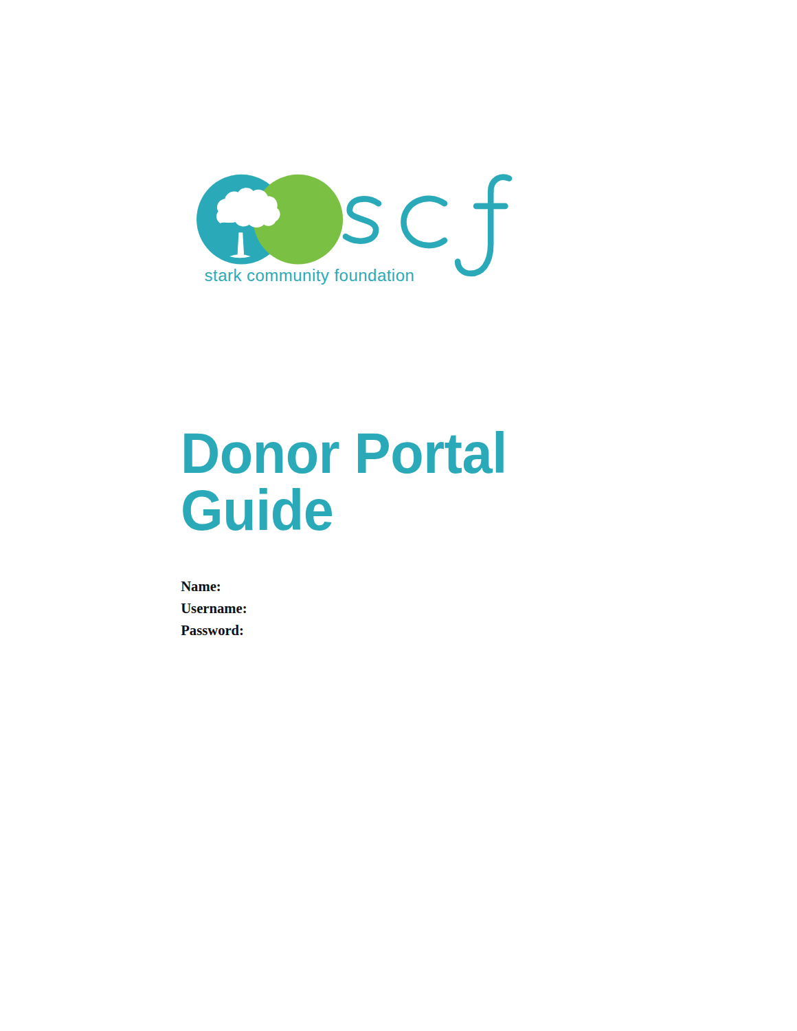stark community foundation
Donor Portal Guide
Name:
Username:
Password: